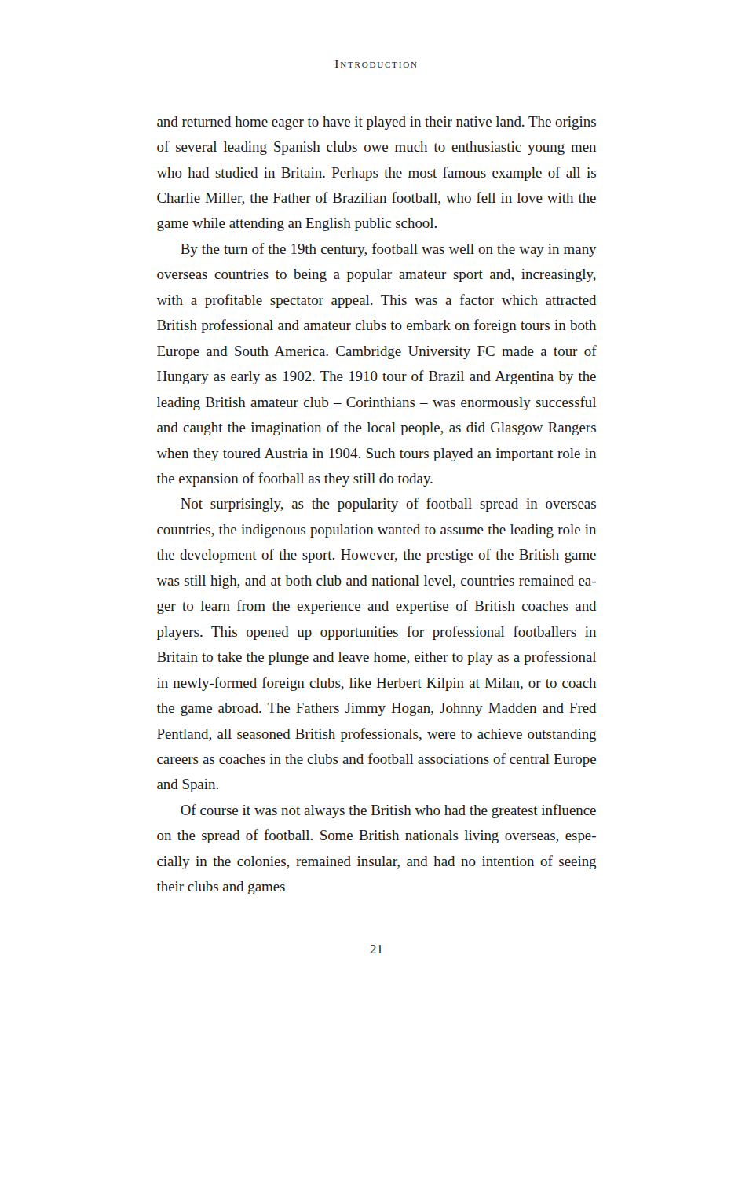Introduction
and returned home eager to have it played in their native land. The origins of several leading Spanish clubs owe much to enthusiastic young men who had studied in Britain. Perhaps the most famous example of all is Charlie Miller, the Father of Brazilian football, who fell in love with the game while attending an English public school.
By the turn of the 19th century, football was well on the way in many overseas countries to being a popular amateur sport and, increasingly, with a profitable spectator appeal. This was a factor which attracted British professional and amateur clubs to embark on foreign tours in both Europe and South America. Cambridge University FC made a tour of Hungary as early as 1902. The 1910 tour of Brazil and Argentina by the leading British amateur club – Corinthians – was enormously successful and caught the imagination of the local people, as did Glasgow Rangers when they toured Austria in 1904. Such tours played an important role in the expansion of football as they still do today.
Not surprisingly, as the popularity of football spread in overseas countries, the indigenous population wanted to assume the leading role in the development of the sport. However, the prestige of the British game was still high, and at both club and national level, countries remained eager to learn from the experience and expertise of British coaches and players. This opened up opportunities for professional footballers in Britain to take the plunge and leave home, either to play as a professional in newly-formed foreign clubs, like Herbert Kilpin at Milan, or to coach the game abroad. The Fathers Jimmy Hogan, Johnny Madden and Fred Pentland, all seasoned British professionals, were to achieve outstanding careers as coaches in the clubs and football associations of central Europe and Spain.
Of course it was not always the British who had the greatest influence on the spread of football. Some British nationals living overseas, especially in the colonies, remained insular, and had no intention of seeing their clubs and games
21